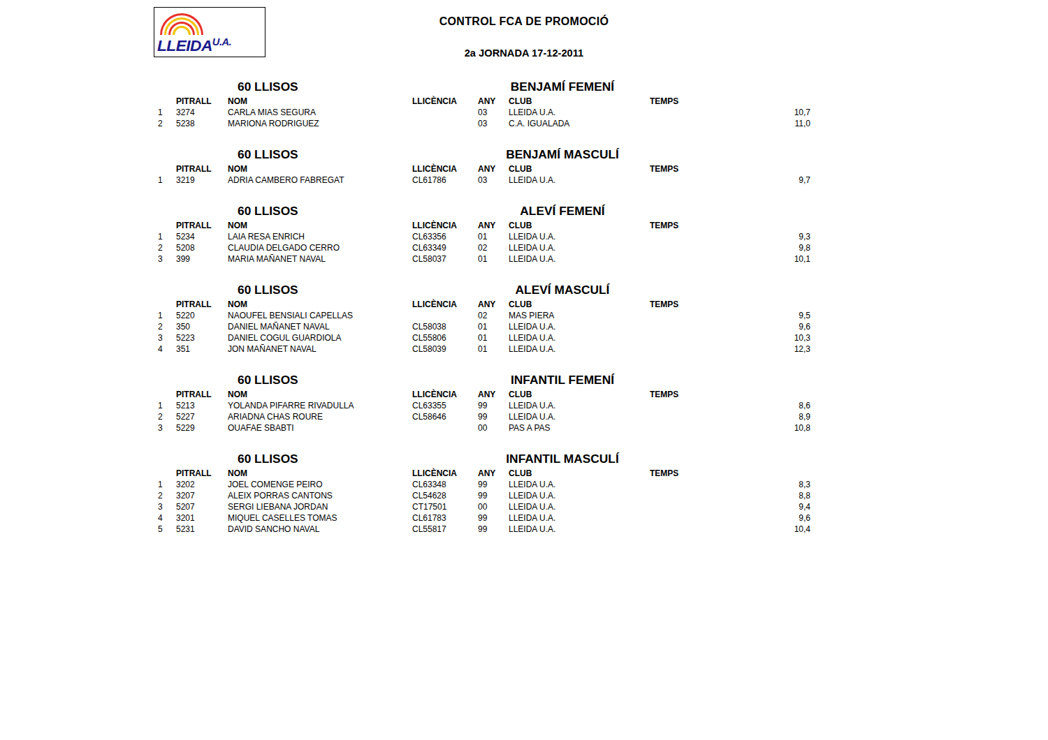LLEIDAU.A.
CONTROL FCA DE PROMOCIÓ
2a JORNADA 17-12-2011
60 LLISOS
BENJAMÍ FEMENÍ
| | PITRALL | NOM | LLICÈNCIA | ANY | CLUB | TEMPS |
| --- | --- | --- | --- | --- | --- | --- |
| 1 | 3274 | CARLA MIAS SEGURA | | 03 | LLEIDA U.A. | 10,7 |
| 2 | 5238 | MARIONA RODRIGUEZ | | 03 | C.A. IGUALADA | 11,0 |
60 LLISOS
BENJAMÍ MASCULÍ
| | PITRALL | NOM | LLICÈNCIA | ANY | CLUB | TEMPS |
| --- | --- | --- | --- | --- | --- | --- |
| 1 | 3219 | ADRIA CAMBERO FABREGAT | CL61786 | 03 | LLEIDA U.A. | 9,7 |
60 LLISOS
ALEVÍ FEMENÍ
| | PITRALL | NOM | LLICÈNCIA | ANY | CLUB | TEMPS |
| --- | --- | --- | --- | --- | --- | --- |
| 1 | 5234 | LAIA RESA ENRICH | CL63356 | 01 | LLEIDA U.A. | 9,3 |
| 2 | 5208 | CLAUDIA DELGADO CERRO | CL63349 | 02 | LLEIDA U.A. | 9,8 |
| 3 | 399 | MARIA MAÑANET NAVAL | CL58037 | 01 | LLEIDA U.A. | 10,1 |
60 LLISOS
ALEVÍ MASCULÍ
| | PITRALL | NOM | LLICÈNCIA | ANY | CLUB | TEMPS |
| --- | --- | --- | --- | --- | --- | --- |
| 1 | 5220 | NAOUFEL BENSIALI CAPELLAS | | 02 | MAS PIERA | 9,5 |
| 2 | 350 | DANIEL MAÑANET NAVAL | CL58038 | 01 | LLEIDA U.A. | 9,6 |
| 3 | 5223 | DANIEL COGUL GUARDIOLA | CL55806 | 01 | LLEIDA U.A. | 10,3 |
| 4 | 351 | JON MAÑANET NAVAL | CL58039 | 01 | LLEIDA U.A. | 12,3 |
60 LLISOS
INFANTIL FEMENÍ
| | PITRALL | NOM | LLICÈNCIA | ANY | CLUB | TEMPS |
| --- | --- | --- | --- | --- | --- | --- |
| 1 | 5213 | YOLANDA PIFARRE RIVADULLA | CL63355 | 99 | LLEIDA U.A. | 8,6 |
| 2 | 5227 | ARIADNA CHAS ROURE | CL58646 | 99 | LLEIDA U.A. | 8,9 |
| 3 | 5229 | OUAFAE SBABTI | | 00 | PAS A PAS | 10,8 |
60 LLISOS
INFANTIL MASCULÍ
| | PITRALL | NOM | LLICÈNCIA | ANY | CLUB | TEMPS |
| --- | --- | --- | --- | --- | --- | --- |
| 1 | 3202 | JOEL COMENGE PEIRO | CL63348 | 99 | LLEIDA U.A. | 8,3 |
| 2 | 3207 | ALEIX PORRAS CANTONS | CL54628 | 99 | LLEIDA U.A. | 8,8 |
| 3 | 5207 | SERGI LIEBANA JORDAN | CT17501 | 00 | LLEIDA U.A. | 9,4 |
| 4 | 3201 | MIQUEL CASELLES TOMAS | CL61783 | 99 | LLEIDA U.A. | 9,6 |
| 5 | 5231 | DAVID SANCHO NAVAL | CL55817 | 99 | LLEIDA U.A. | 10,4 |